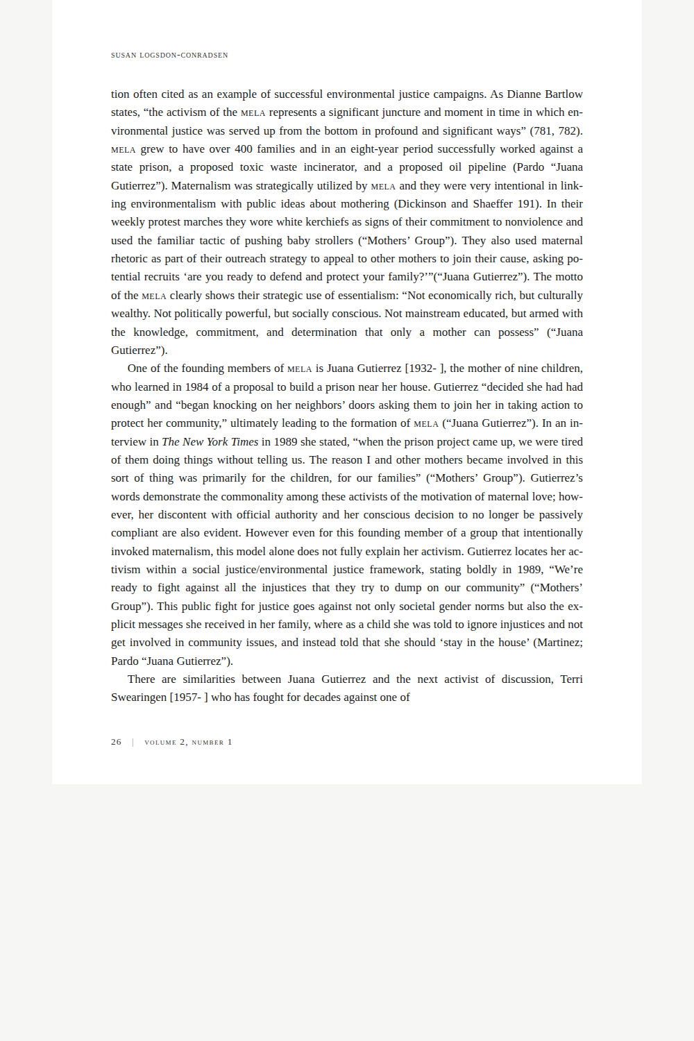Susan Logsdon-Conradsen
tion often cited as an example of successful environmental justice campaigns. As Dianne Bartlow states, “the activism of the MELA represents a significant juncture and moment in time in which environmental justice was served up from the bottom in profound and significant ways” (781, 782). MELA grew to have over 400 families and in an eight-year period successfully worked against a state prison, a proposed toxic waste incinerator, and a proposed oil pipeline (Pardo “Juana Gutierrez”). Maternalism was strategically utilized by MELA and they were very intentional in linking environmentalism with public ideas about mothering (Dickinson and Shaeffer 191). In their weekly protest marches they wore white kerchiefs as signs of their commitment to nonviolence and used the familiar tactic of pushing baby strollers (“Mothers’ Group”). They also used maternal rhetoric as part of their outreach strategy to appeal to other mothers to join their cause, asking potential recruits ‘are you ready to defend and protect your family?’”(“Juana Gutierrez”). The motto of the MELA clearly shows their strategic use of essentialism: “Not economically rich, but culturally wealthy. Not politically powerful, but socially conscious. Not mainstream educated, but armed with the knowledge, commitment, and determination that only a mother can possess” (“Juana Gutierrez”).
One of the founding members of MELA is Juana Gutierrez [1932- ], the mother of nine children, who learned in 1984 of a proposal to build a prison near her house. Gutierrez “decided she had had enough” and “began knocking on her neighbors’ doors asking them to join her in taking action to protect her community,” ultimately leading to the formation of MELA (“Juana Gutierrez”). In an interview in The New York Times in 1989 she stated, “when the prison project came up, we were tired of them doing things without telling us. The reason I and other mothers became involved in this sort of thing was primarily for the children, for our families” (“Mothers’ Group”). Gutierrez’s words demonstrate the commonality among these activists of the motivation of maternal love; however, her discontent with official authority and her conscious decision to no longer be passively compliant are also evident. However even for this founding member of a group that intentionally invoked maternalism, this model alone does not fully explain her activism. Gutierrez locates her activism within a social justice/environmental justice framework, stating boldly in 1989, “We’re ready to fight against all the injustices that they try to dump on our community” (“Mothers’ Group”). This public fight for justice goes against not only societal gender norms but also the explicit messages she received in her family, where as a child she was told to ignore injustices and not get involved in community issues, and instead told that she should ‘stay in the house’ (Martinez; Pardo “Juana Gutierrez”).
There are similarities between Juana Gutierrez and the next activist of discussion, Terri Swearingen [1957- ] who has fought for decades against one of
26 | Volume 2, Number 1